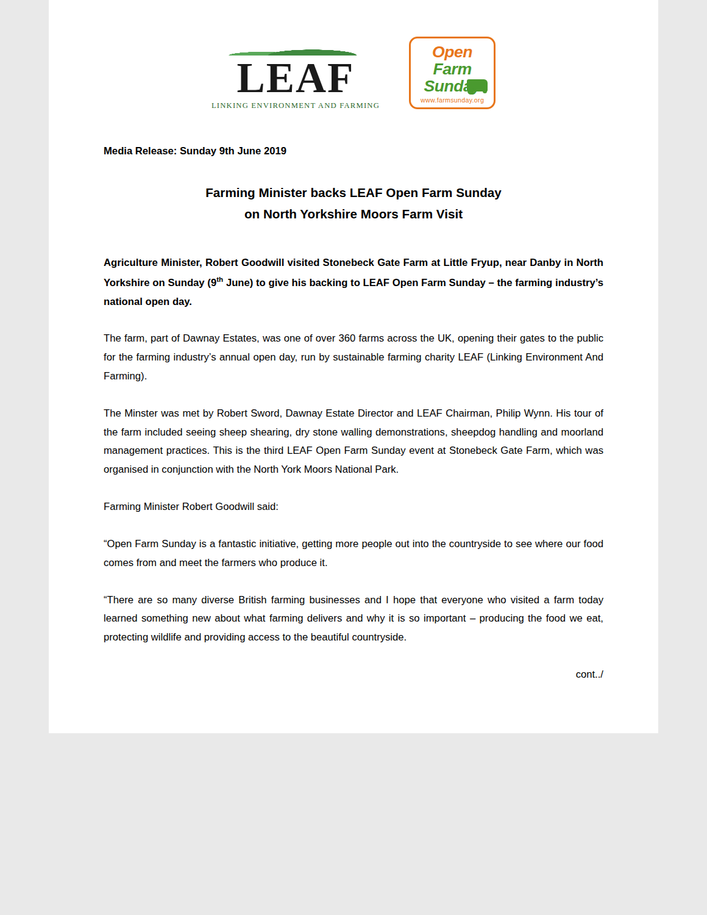LEAF LINKING ENVIRONMENT AND FARMING
Open Farm Sunday www.farmsunday.org
Media Release: Sunday 9th June 2019
Farming Minister backs LEAF Open Farm Sunday
on North Yorkshire Moors Farm Visit
Agriculture Minister, Robert Goodwill visited Stonebeck Gate Farm at Little Fryup, near Danby in North Yorkshire on Sunday (9th June) to give his backing to LEAF Open Farm Sunday – the farming industry’s national open day.
The farm, part of Dawnay Estates, was one of over 360 farms across the UK, opening their gates to the public for the farming industry’s annual open day, run by sustainable farming charity LEAF (Linking Environment And Farming).
The Minster was met by Robert Sword, Dawnay Estate Director and LEAF Chairman, Philip Wynn. His tour of the farm included seeing sheep shearing, dry stone walling demonstrations, sheepdog handling and moorland management practices. This is the third LEAF Open Farm Sunday event at Stonebeck Gate Farm, which was organised in conjunction with the North York Moors National Park.
Farming Minister Robert Goodwill said:
“Open Farm Sunday is a fantastic initiative, getting more people out into the countryside to see where our food comes from and meet the farmers who produce it.
“There are so many diverse British farming businesses and I hope that everyone who visited a farm today learned something new about what farming delivers and why it is so important – producing the food we eat, protecting wildlife and providing access to the beautiful countryside.
cont../